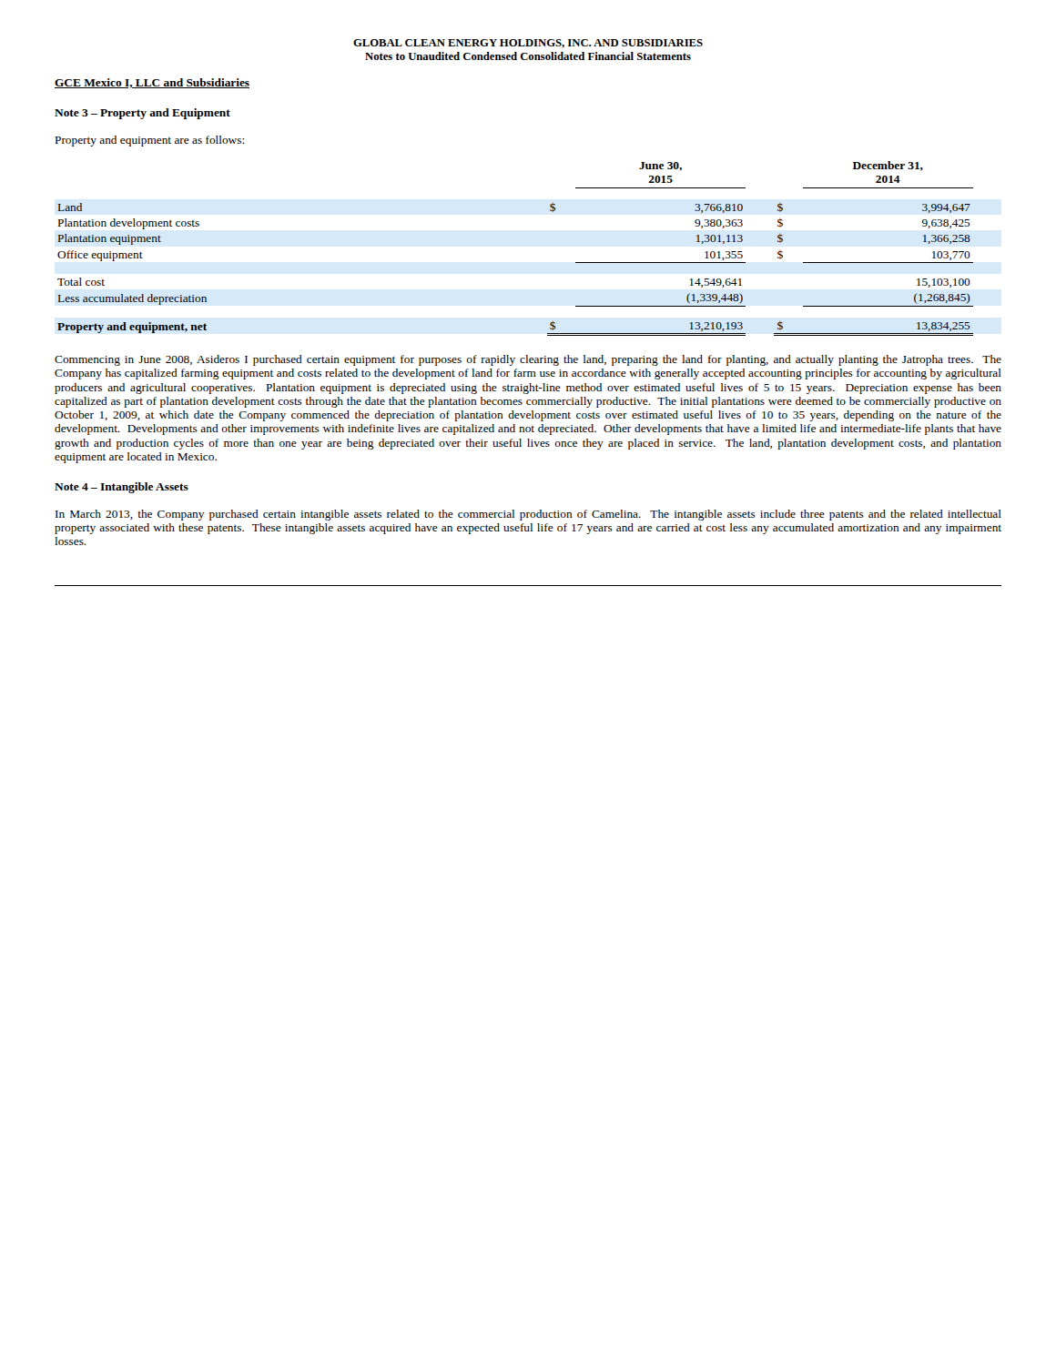GLOBAL CLEAN ENERGY HOLDINGS, INC. AND SUBSIDIARIES
Notes to Unaudited Condensed Consolidated Financial Statements
GCE Mexico I, LLC and Subsidiaries
Note 3 – Property and Equipment
Property and equipment are as follows:
| | | June 30, 2015 | | | December 31, 2014 | |
| Land | $ | 3,766,810 | | $ | 3,994,647 | |
| Plantation development costs | | 9,380,363 | | $ | 9,638,425 | |
| Plantation equipment | | 1,301,113 | | $ | 1,366,258 | |
| Office equipment | | 101,355 | | $ | 103,770 | |
| Total cost | | 14,549,641 | | | 15,103,100 | |
| Less accumulated depreciation | | (1,339,448) | | | (1,268,845) | |
| Property and equipment, net | $ | 13,210,193 | | $ | 13,834,255 | |
Commencing in June 2008, Asideros I purchased certain equipment for purposes of rapidly clearing the land, preparing the land for planting, and actually planting the Jatropha trees. The Company has capitalized farming equipment and costs related to the development of land for farm use in accordance with generally accepted accounting principles for accounting by agricultural producers and agricultural cooperatives. Plantation equipment is depreciated using the straight-line method over estimated useful lives of 5 to 15 years. Depreciation expense has been capitalized as part of plantation development costs through the date that the plantation becomes commercially productive. The initial plantations were deemed to be commercially productive on October 1, 2009, at which date the Company commenced the depreciation of plantation development costs over estimated useful lives of 10 to 35 years, depending on the nature of the development. Developments and other improvements with indefinite lives are capitalized and not depreciated. Other developments that have a limited life and intermediate-life plants that have growth and production cycles of more than one year are being depreciated over their useful lives once they are placed in service. The land, plantation development costs, and plantation equipment are located in Mexico.
Note 4 – Intangible Assets
In March 2013, the Company purchased certain intangible assets related to the commercial production of Camelina. The intangible assets include three patents and the related intellectual property associated with these patents. These intangible assets acquired have an expected useful life of 17 years and are carried at cost less any accumulated amortization and any impairment losses.